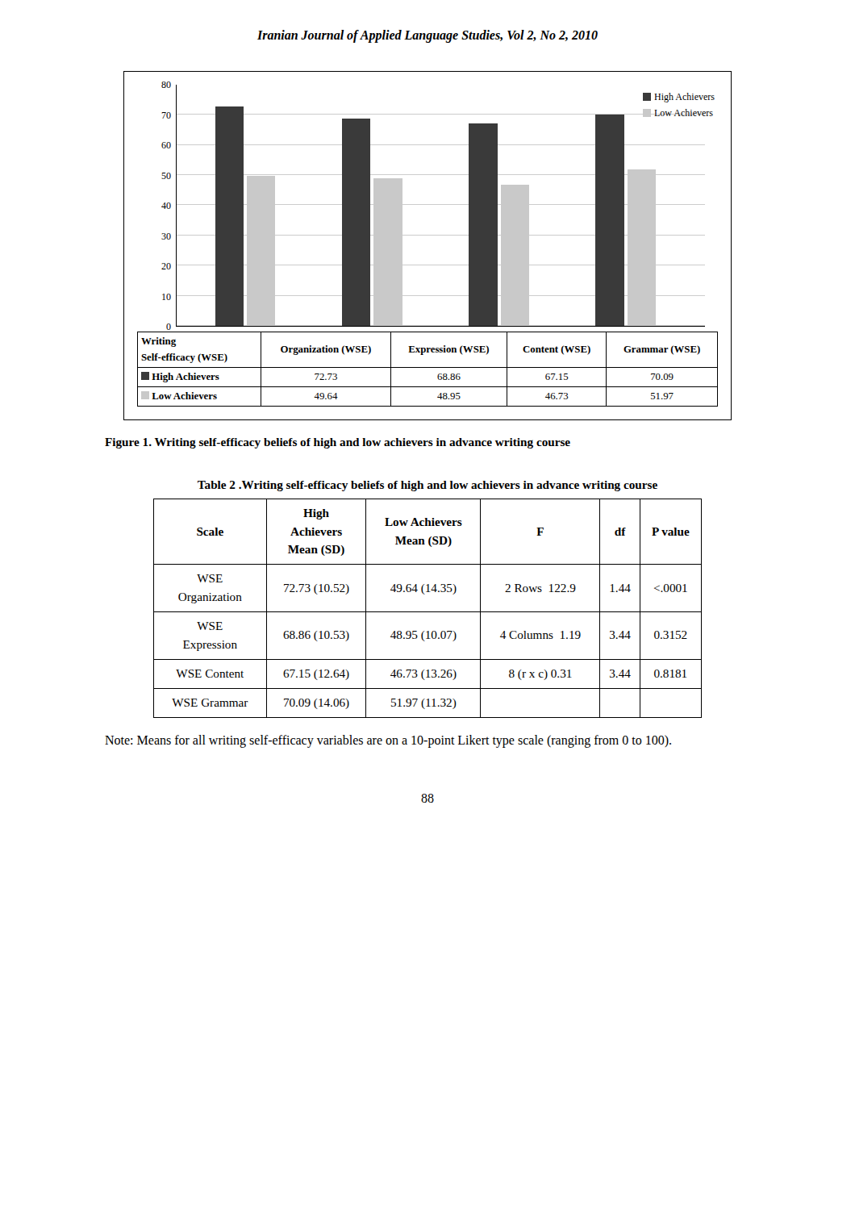Iranian Journal of Applied Language Studies, Vol 2, No 2, 2010
80 70 60 50 40 30 20 10 0
High Achievers
Low Achievers
| Writing Self-efficacy (WSE) | Organization (WSE) | Expression (WSE) | Content (WSE) | Grammar (WSE) |
| --- | --- | --- | --- | --- |
| High Achievers | 72.73 | 68.86 | 67.15 | 70.09 |
| Low Achievers | 49.64 | 48.95 | 46.73 | 51.97 |
Figure 1. Writing self-efficacy beliefs of high and low achievers in advance writing course
Table 2 .Writing self-efficacy beliefs of high and low achievers in advance writing course
| Scale | High Achievers Mean (SD) | Low Achievers Mean (SD) | F | df | P value |
| --- | --- | --- | --- | --- | --- |
| WSE Organization | 72.73 (10.52) | 49.64 (14.35) | 2 Rows 122.9 | 1.44 | <.0001 |
| WSE Expression | 68.86 (10.53) | 48.95 (10.07) | 4 Columns 1.19 | 3.44 | 0.3152 |
| WSE Content | 67.15 (12.64) | 46.73 (13.26) | 8 (r x c) 0.31 | 3.44 | 0.8181 |
| WSE Grammar | 70.09 (14.06) | 51.97 (11.32) | | | |
Note: Means for all writing self-efficacy variables are on a 10-point Likert type scale (ranging from 0 to 100).
88